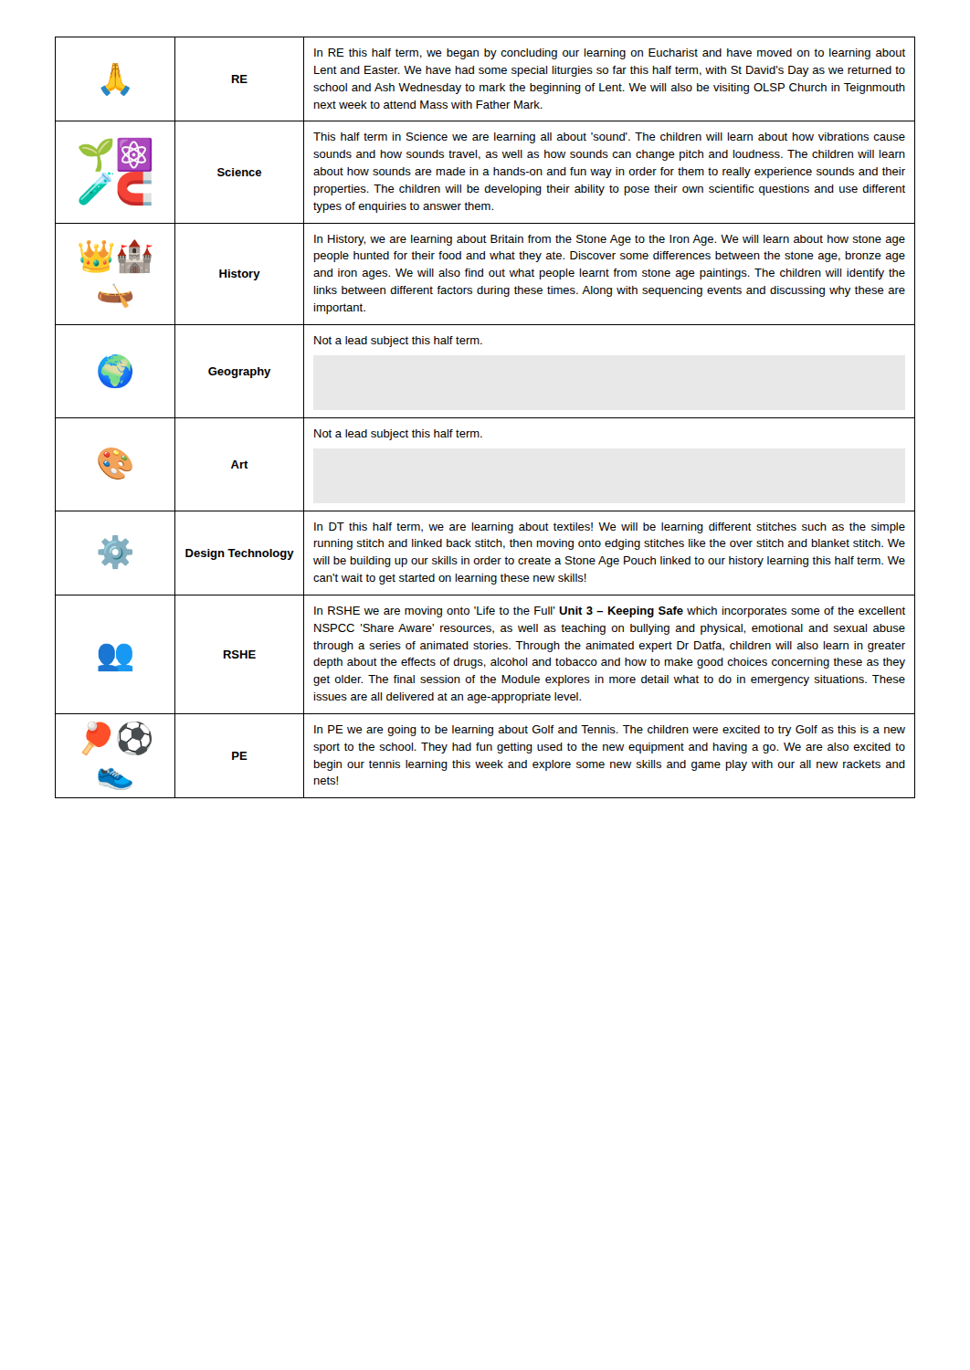| 🙏 | RE | In RE this half term, we began by concluding our learning on Eucharist and have moved on to learning about Lent and Easter. We have had some special liturgies so far this half term, with St David's Day as we returned to school and Ash Wednesday to mark the beginning of Lent. We will also be visiting OLSP Church in Teignmouth next week to attend Mass with Father Mark. |
| 🌱⚛️ 🧪🧲 | Science | This half term in Science we are learning all about 'sound'. The children will learn about how vibrations cause sounds and how sounds travel, as well as how sounds can change pitch and loudness. The children will learn about how sounds are made in a hands-on and fun way in order for them to really experience sounds and their properties. The children will be developing their ability to pose their own scientific questions and use different types of enquiries to answer them. |
| 👑🏰 🛶 | History | In History, we are learning about Britain from the Stone Age to the Iron Age. We will learn about how stone age people hunted for their food and what they ate. Discover some differences between the stone age, bronze age and iron ages. We will also find out what people learnt from stone age paintings. The children will identify the links between different factors during these times. Along with sequencing events and discussing why these are important. |
| 🌍 | Geography | Not a lead subject this half term. |
| 🎨 | Art | Not a lead subject this half term. |
| ⚙️ | Design Technology | In DT this half term, we are learning about textiles! We will be learning different stitches such as the simple running stitch and linked back stitch, then moving onto edging stitches like the over stitch and blanket stitch. We will be building up our skills in order to create a Stone Age Pouch linked to our history learning this half term. We can't wait to get started on learning these new skills! |
| 👥 | RSHE | In RSHE we are moving onto 'Life to the Full' Unit 3 – Keeping Safe which incorporates some of the excellent NSPCC 'Share Aware' resources, as well as teaching on bullying and physical, emotional and sexual abuse through a series of animated stories. Through the animated expert Dr Datfa, children will also learn in greater depth about the effects of drugs, alcohol and tobacco and how to make good choices concerning these as they get older. The final session of the Module explores in more detail what to do in emergency situations. These issues are all delivered at an age-appropriate level. |
| 🏓⚽ 👟 | PE | In PE we are going to be learning about Golf and Tennis. The children were excited to try Golf as this is a new sport to the school. They had fun getting used to the new equipment and having a go. We are also excited to begin our tennis learning this week and explore some new skills and game play with our all new rackets and nets! |